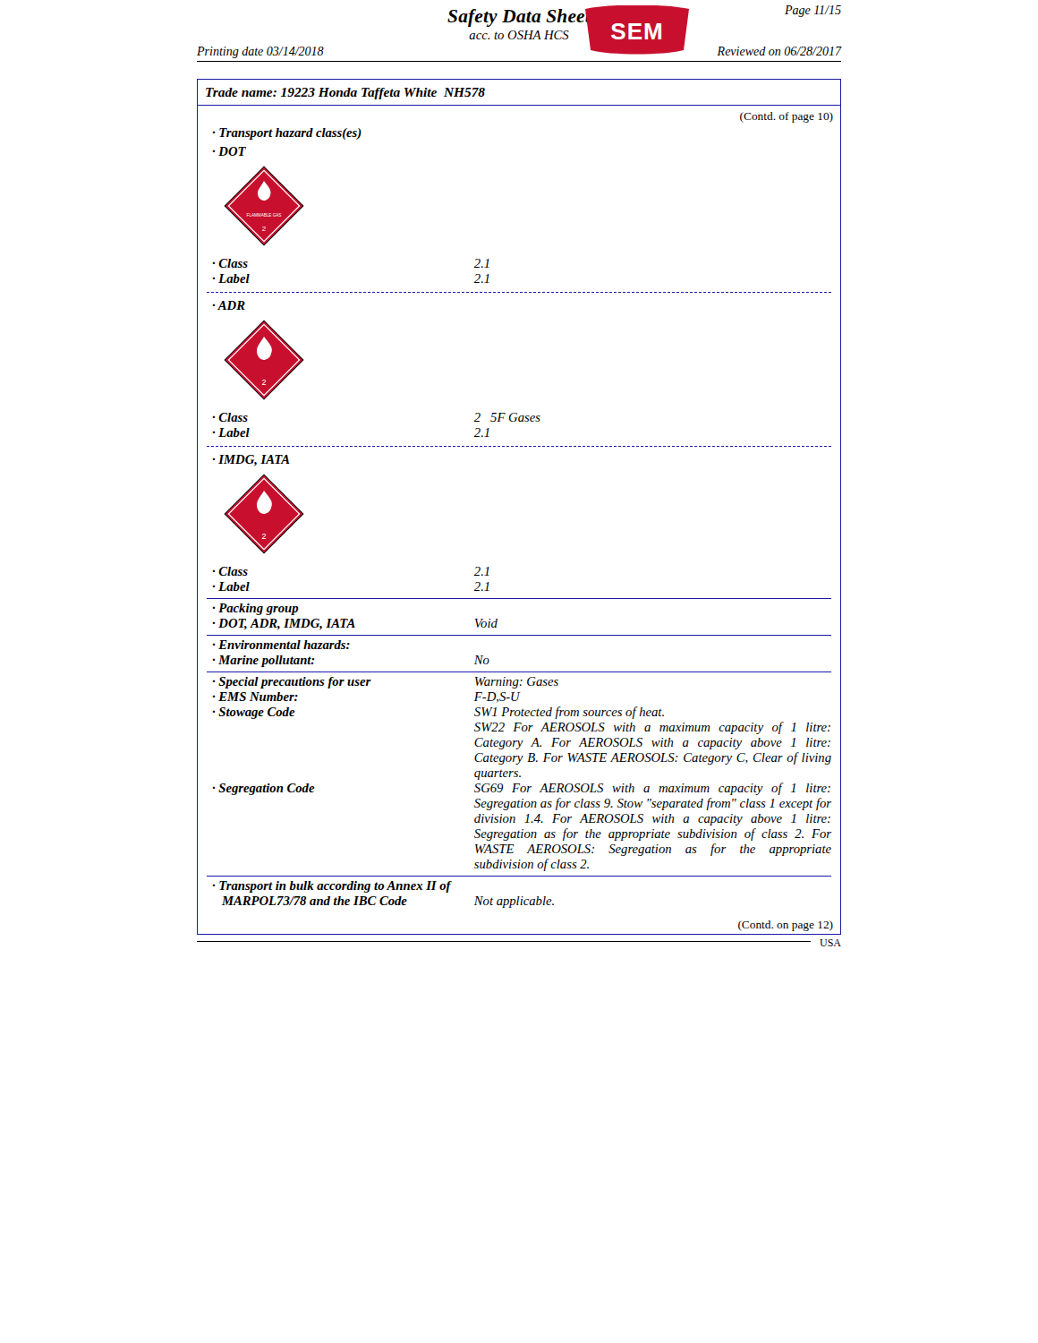Page 11/15
Safety Data Sheet
acc. to OSHA HCS
SEM
Printing date 03/14/2018
Reviewed on 06/28/2017
Trade name: 19223 Honda Taffeta White NH578
(Contd. of page 10)
· Transport hazard class(es)
· DOT
FLAMMABLE GAS 2
· Class
2.1
· Label
2.1
· ADR
2
· Class
2 5F Gases
· Label
2.1
· IMDG, IATA
2
· Class
2.1
· Label
2.1
· Packing group
· DOT, ADR, IMDG, IATA
Void
· Environmental hazards:
· Marine pollutant:
No
· Special precautions for user
Warning: Gases
· EMS Number:
F-D,S-U
· Stowage Code
SW1 Protected from sources of heat.
SW22 For AEROSOLS with a maximum capacity of 1 litre: Category A. For AEROSOLS with a capacity above 1 litre: Category B. For WASTE AEROSOLS: Category C, Clear of living quarters.
· Segregation Code
SG69 For AEROSOLS with a maximum capacity of 1 litre: Segregation as for class 9. Stow "separated from" class 1 except for division 1.4. For AEROSOLS with a capacity above 1 litre: Segregation as for the appropriate subdivision of class 2. For WASTE AEROSOLS: Segregation as for the appropriate subdivision of class 2.
· Transport in bulk according to Annex II of
MARPOL73/78 and the IBC Code
Not applicable.
(Contd. on page 12)
USA